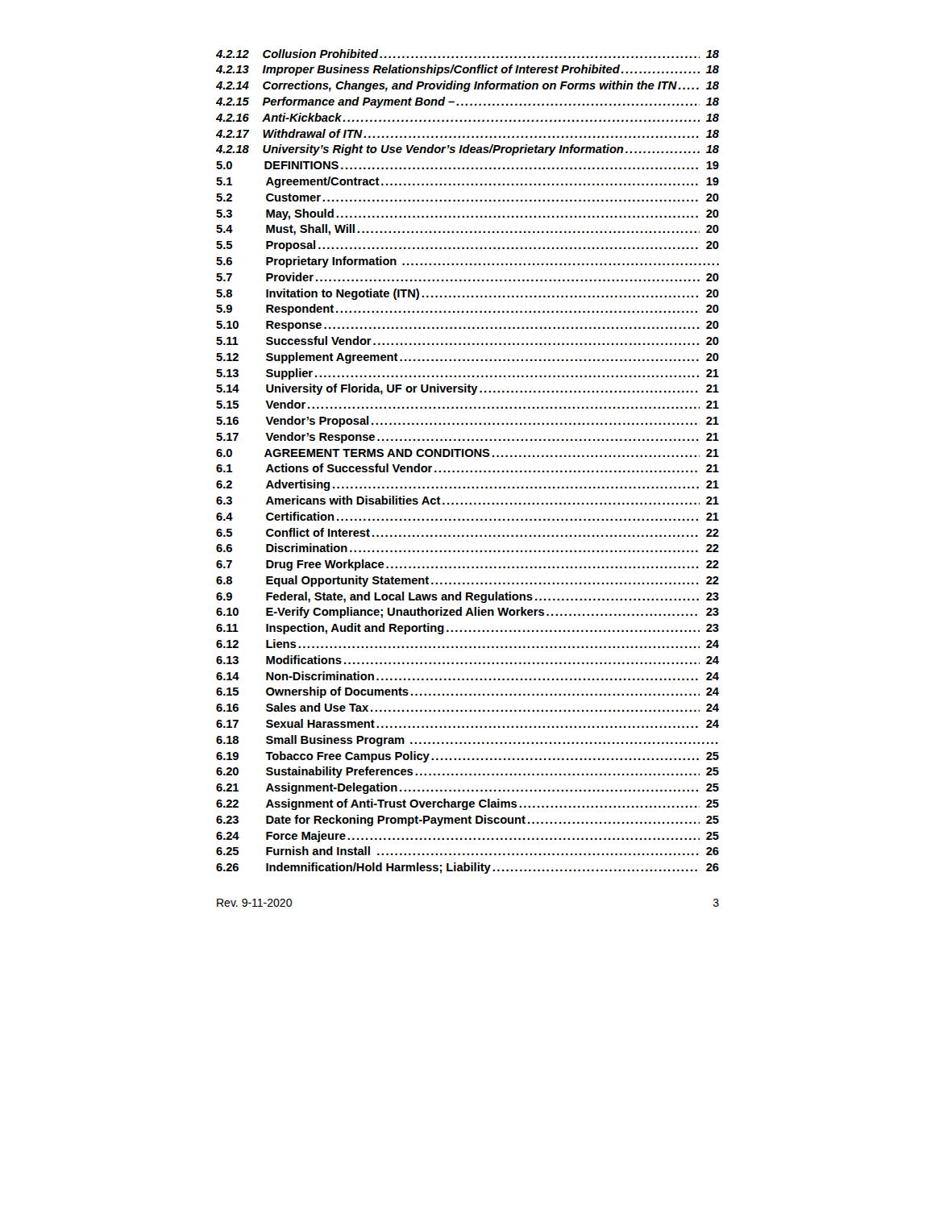4.2.12 Collusion Prohibited .................................................................................................. 18
4.2.13 Improper Business Relationships/Conflict of Interest Prohibited ................................... 18
4.2.14 Corrections, Changes, and Providing Information on Forms within the ITN .................. 18
4.2.15 Performance and Payment Bond – .................................................................................. 18
4.2.16 Anti-Kickback ....................................................................................................................... 18
4.2.17 Withdrawal of ITN ................................................................................................................. 18
4.2.18 University’s Right to Use Vendor’s Ideas/Proprietary Information ................................... 18
5.0 DEFINITIONS ................................................................................................................................. 19
5.1 Agreement/Contract ............................................................................................................. 19
5.2 Customer ........................................................................................................................... 20
5.3 May, Should ....................................................................................................................... 20
5.4 Must, Shall, Will ................................................................................................................ 20
5.5 Proposal ............................................................................................................................. 20
5.6 Proprietary Information ......................................................................................................... 20
5.7 Provider ............................................................................................................................. 20
5.8 Invitation to Negotiate (ITN) ................................................................................................ 20
5.9 Respondent ....................................................................................................................... 20
5.10 Response ........................................................................................................................... 20
5.11 Successful Vendor ............................................................................................................. 20
5.12 Supplement Agreement ....................................................................................................... 20
5.13 Supplier ............................................................................................................................. 21
5.14 University of Florida, UF or University ................................................................................. 21
5.15 Vendor ............................................................................................................................... 21
5.16 Vendor’s Proposal ............................................................................................................... 21
5.17 Vendor’s Response ............................................................................................................. 21
6.0 AGREEMENT TERMS AND CONDITIONS ................................................................................. 21
6.1 Actions of Successful Vendor .............................................................................................. 21
6.2 Advertising ......................................................................................................................... 21
6.3 Americans with Disabilities Act ........................................................................................... 21
6.4 Certification ..................................................................................................................... 21
6.5 Conflict of Interest ............................................................................................................. 22
6.6 Discrimination ................................................................................................................... 22
6.7 Drug Free Workplace ......................................................................................................... 22
6.8 Equal Opportunity Statement .............................................................................................. 22
6.9 Federal, State, and Local Laws and Regulations ................................................................. 23
6.10 E-Verify Compliance; Unauthorized Alien Workers ............................................................ 23
6.11 Inspection, Audit and Reporting ......................................................................................... 23
6.12 Liens ................................................................................................................................. 24
6.13 Modifications .................................................................................................................... 24
6.14 Non-Discrimination ............................................................................................................. 24
6.15 Ownership of Documents .................................................................................................... 24
6.16 Sales and Use Tax ............................................................................................................. 24
6.17 Sexual Harassment ............................................................................................................ 24
6.18 Small Business Program ....................................................................................................... 25
6.19 Tobacco Free Campus Policy ............................................................................................. 25
6.20 Sustainability Preferences .................................................................................................. 25
6.21 Assignment-Delegation ....................................................................................................... 25
6.22 Assignment of Anti-Trust Overcharge Claims ..................................................................... 25
6.23 Date for Reckoning Prompt-Payment Discount ................................................................... 25
6.24 Force Majeure .................................................................................................................. 25
6.25 Furnish and Install ............................................................................................................. 26
6.26 Indemnification/Hold Harmless; Liability ............................................................................ 26
Rev. 9-11-2020 3